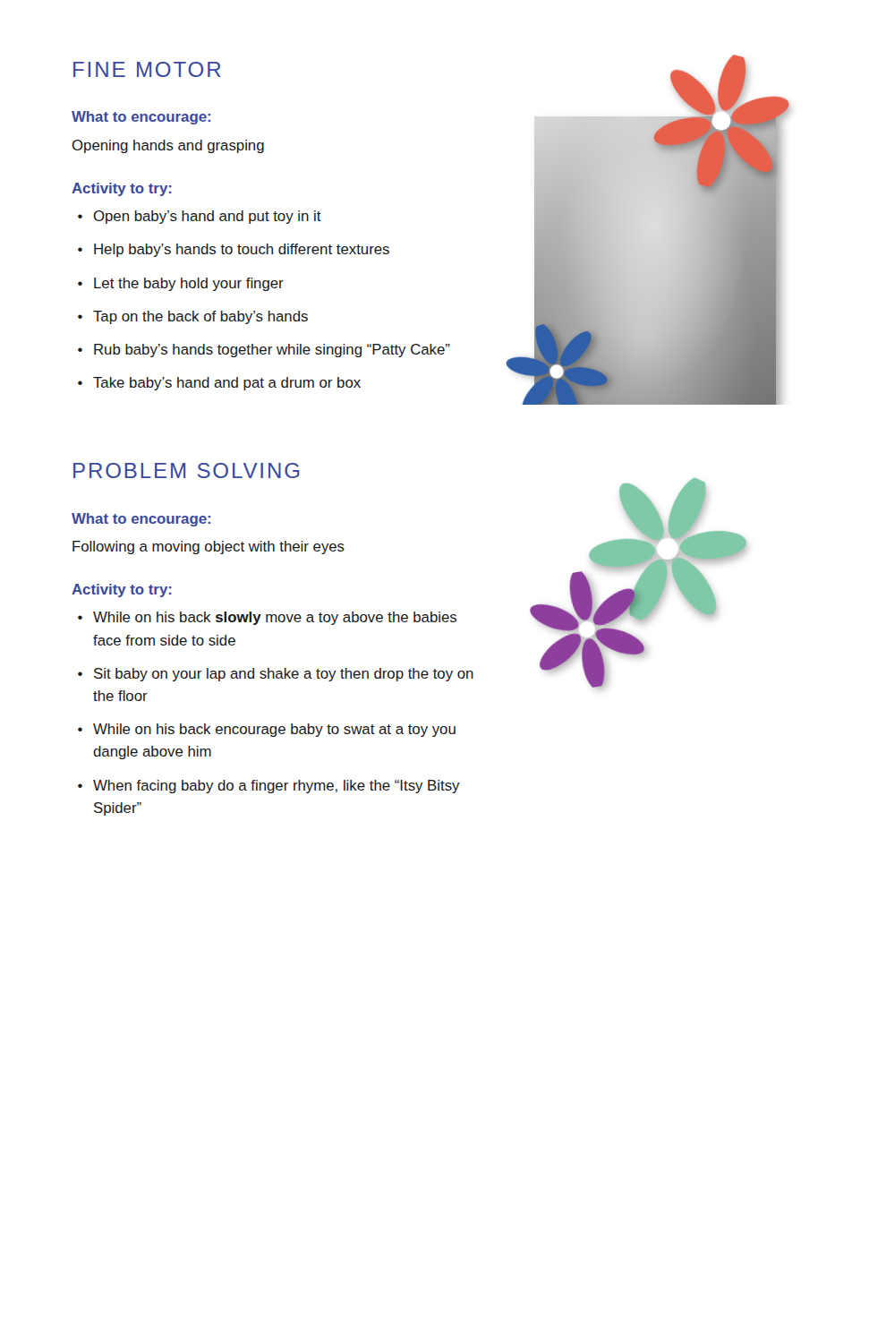Fine Motor
What to encourage:
Opening hands and grasping
Activity to try:
Open baby’s hand and put toy in it
Help baby’s hands to touch different textures
Let the baby hold your finger
Tap on the back of baby’s hands
Rub baby’s hands together while singing “Patty Cake”
Take baby’s hand and pat a drum or box
Problem Solving
What to encourage:
Following a moving object with their eyes
Activity to try:
While on his back slowly move a toy above the babies face from side to side
Sit baby on your lap and shake a toy then drop the toy on the floor
While on his back encourage baby to swat at a toy you dangle above him
When facing baby do a finger rhyme, like the “Itsy Bitsy Spider”